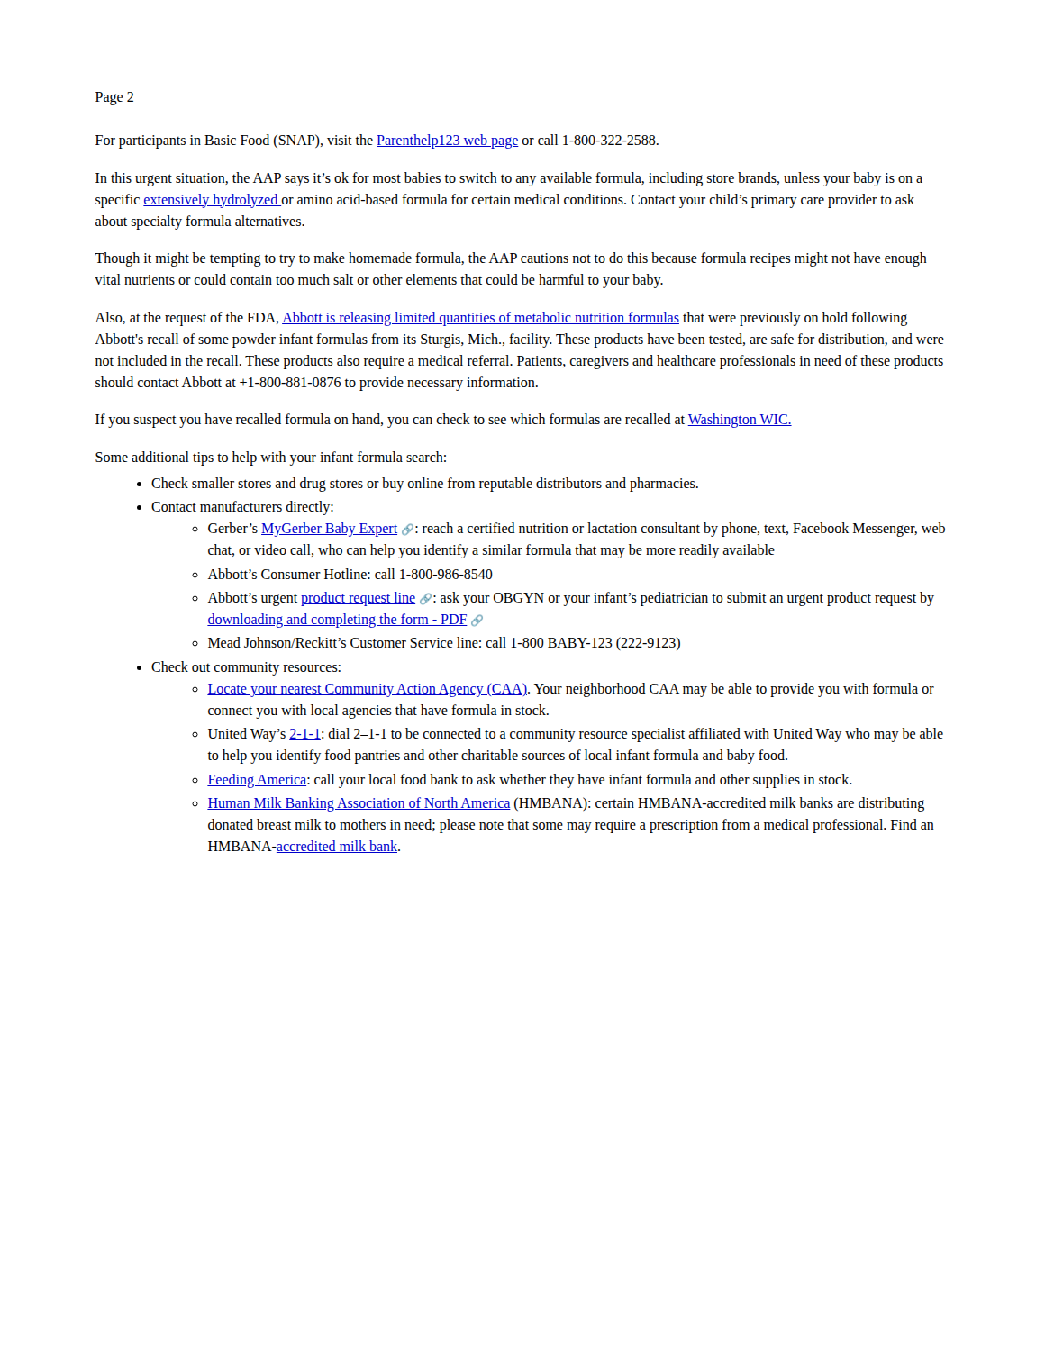Page 2
For participants in Basic Food (SNAP), visit the Parenthelp123 web page or call 1-800-322-2588.
In this urgent situation, the AAP says it’s ok for most babies to switch to any available formula, including store brands, unless your baby is on a specific extensively hydrolyzed or amino acid-based formula for certain medical conditions. Contact your child’s primary care provider to ask about specialty formula alternatives.
Though it might be tempting to try to make homemade formula, the AAP cautions not to do this because formula recipes might not have enough vital nutrients or could contain too much salt or other elements that could be harmful to your baby.
Also, at the request of the FDA, Abbott is releasing limited quantities of metabolic nutrition formulas that were previously on hold following Abbott's recall of some powder infant formulas from its Sturgis, Mich., facility. These products have been tested, are safe for distribution, and were not included in the recall. These products also require a medical referral. Patients, caregivers and healthcare professionals in need of these products should contact Abbott at +1-800-881-0876 to provide necessary information.
If you suspect you have recalled formula on hand, you can check to see which formulas are recalled at Washington WIC.
Some additional tips to help with your infant formula search:
Check smaller stores and drug stores or buy online from reputable distributors and pharmacies.
Contact manufacturers directly:
Gerber’s MyGerber Baby Expert 🔗: reach a certified nutrition or lactation consultant by phone, text, Facebook Messenger, web chat, or video call, who can help you identify a similar formula that may be more readily available
Abbott’s Consumer Hotline: call 1-800-986-8540
Abbott’s urgent product request line 🔗: ask your OBGYN or your infant’s pediatrician to submit an urgent product request by downloading and completing the form - PDF 🔗
Mead Johnson/Reckitt’s Customer Service line: call 1-800 BABY-123 (222-9123)
Check out community resources:
Locate your nearest Community Action Agency (CAA). Your neighborhood CAA may be able to provide you with formula or connect you with local agencies that have formula in stock.
United Way’s 2-1-1: dial 2–1-1 to be connected to a community resource specialist affiliated with United Way who may be able to help you identify food pantries and other charitable sources of local infant formula and baby food.
Feeding America: call your local food bank to ask whether they have infant formula and other supplies in stock.
Human Milk Banking Association of North America (HMBANA): certain HMBANA-accredited milk banks are distributing donated breast milk to mothers in need; please note that some may require a prescription from a medical professional. Find an HMBANA-accredited milk bank.